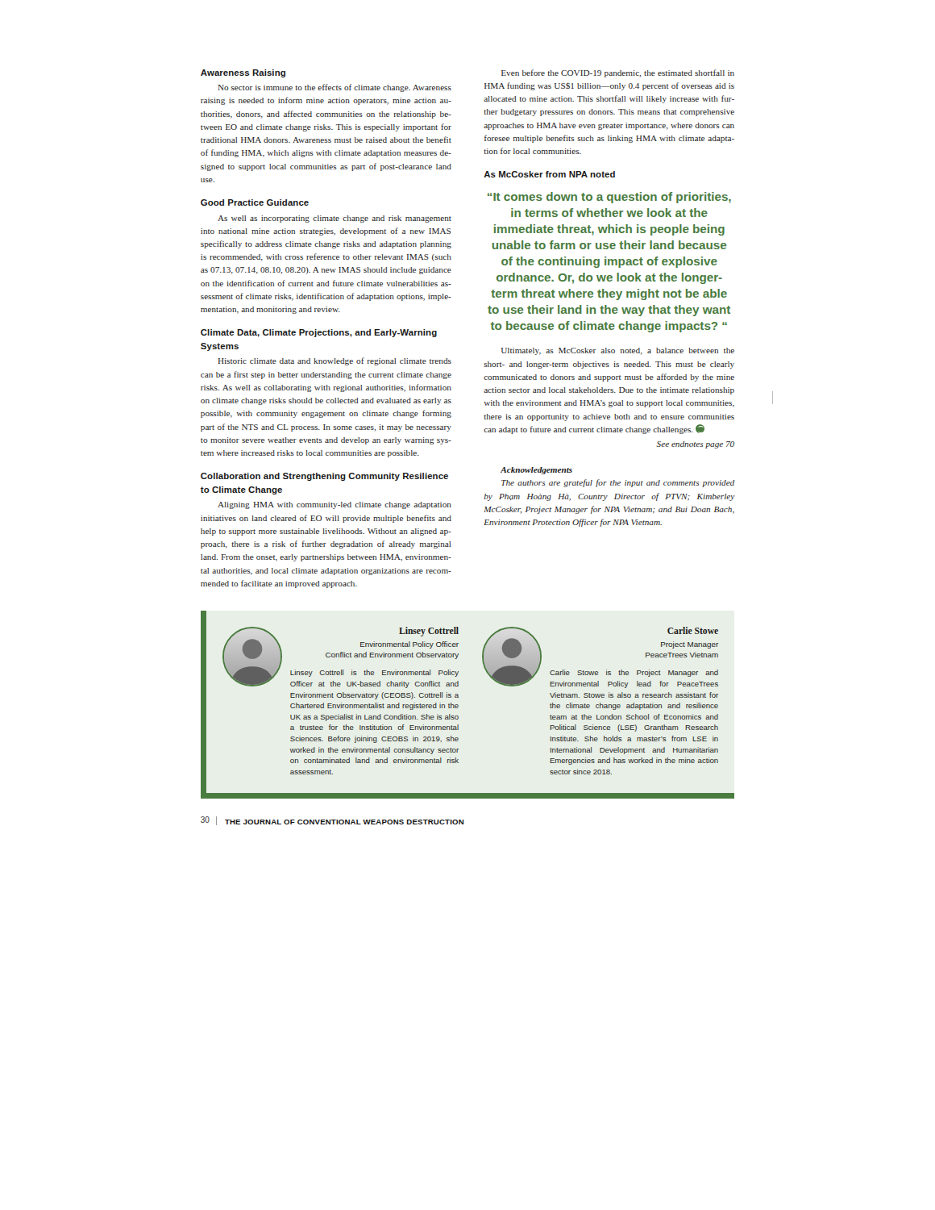Awareness Raising
No sector is immune to the effects of climate change. Awareness raising is needed to inform mine action operators, mine action authorities, donors, and affected communities on the relationship between EO and climate change risks. This is especially important for traditional HMA donors. Awareness must be raised about the benefit of funding HMA, which aligns with climate adaptation measures designed to support local communities as part of post-clearance land use.
Good Practice Guidance
As well as incorporating climate change and risk management into national mine action strategies, development of a new IMAS specifically to address climate change risks and adaptation planning is recommended, with cross reference to other relevant IMAS (such as 07.13, 07.14, 08.10, 08.20). A new IMAS should include guidance on the identification of current and future climate vulnerabilities assessment of climate risks, identification of adaptation options, implementation, and monitoring and review.
Climate Data, Climate Projections, and Early-Warning Systems
Historic climate data and knowledge of regional climate trends can be a first step in better understanding the current climate change risks. As well as collaborating with regional authorities, information on climate change risks should be collected and evaluated as early as possible, with community engagement on climate change forming part of the NTS and CL process. In some cases, it may be necessary to monitor severe weather events and develop an early warning system where increased risks to local communities are possible.
Collaboration and Strengthening Community Resilience to Climate Change
Aligning HMA with community-led climate change adaptation initiatives on land cleared of EO will provide multiple benefits and help to support more sustainable livelihoods. Without an aligned approach, there is a risk of further degradation of already marginal land. From the onset, early partnerships between HMA, environmental authorities, and local climate adaptation organizations are recommended to facilitate an improved approach.
Even before the COVID-19 pandemic, the estimated shortfall in HMA funding was US$1 billion—only 0.4 percent of overseas aid is allocated to mine action. This shortfall will likely increase with further budgetary pressures on donors. This means that comprehensive approaches to HMA have even greater importance, where donors can foresee multiple benefits such as linking HMA with climate adaptation for local communities.
As McCosker from NPA noted
“It comes down to a question of priorities, in terms of whether we look at the immediate threat, which is people being unable to farm or use their land because of the continuing impact of explosive ordnance. Or, do we look at the longer-term threat where they might not be able to use their land in the way that they want to because of climate change impacts? “
Ultimately, as McCosker also noted, a balance between the short- and longer-term objectives is needed. This must be clearly communicated to donors and support must be afforded by the mine action sector and local stakeholders. Due to the intimate relationship with the environment and HMA’s goal to support local communities, there is an opportunity to achieve both and to ensure communities can adapt to future and current climate change challenges.
See endnotes page 70
Acknowledgements
The authors are grateful for the input and comments provided by Phạm Hoàng Hà, Country Director of PTVN; Kimberley McCosker, Project Manager for NPA Vietnam; and Bui Doan Bach, Environment Protection Officer for NPA Vietnam.
Linsey Cottrell
Environmental Policy Officer
Conflict and Environment Observatory
Linsey Cottrell is the Environmental Policy Officer at the UK-based charity Conflict and Environment Observatory (CEOBS). Cottrell is a Chartered Environmentalist and registered in the UK as a Specialist in Land Condition. She is also a trustee for the Institution of Environmental Sciences. Before joining CEOBS in 2019, she worked in the environmental consultancy sector on contaminated land and environmental risk assessment.
Carlie Stowe
Project Manager
PeaceTrees Vietnam
Carlie Stowe is the Project Manager and Environmental Policy lead for PeaceTrees Vietnam. Stowe is also a research assistant for the climate change adaptation and resilience team at the London School of Economics and Political Science (LSE) Grantham Research Institute. She holds a master’s from LSE in International Development and Humanitarian Emergencies and has worked in the mine action sector since 2018.
30
THE JOURNAL OF CONVENTIONAL WEAPONS DESTRUCTION